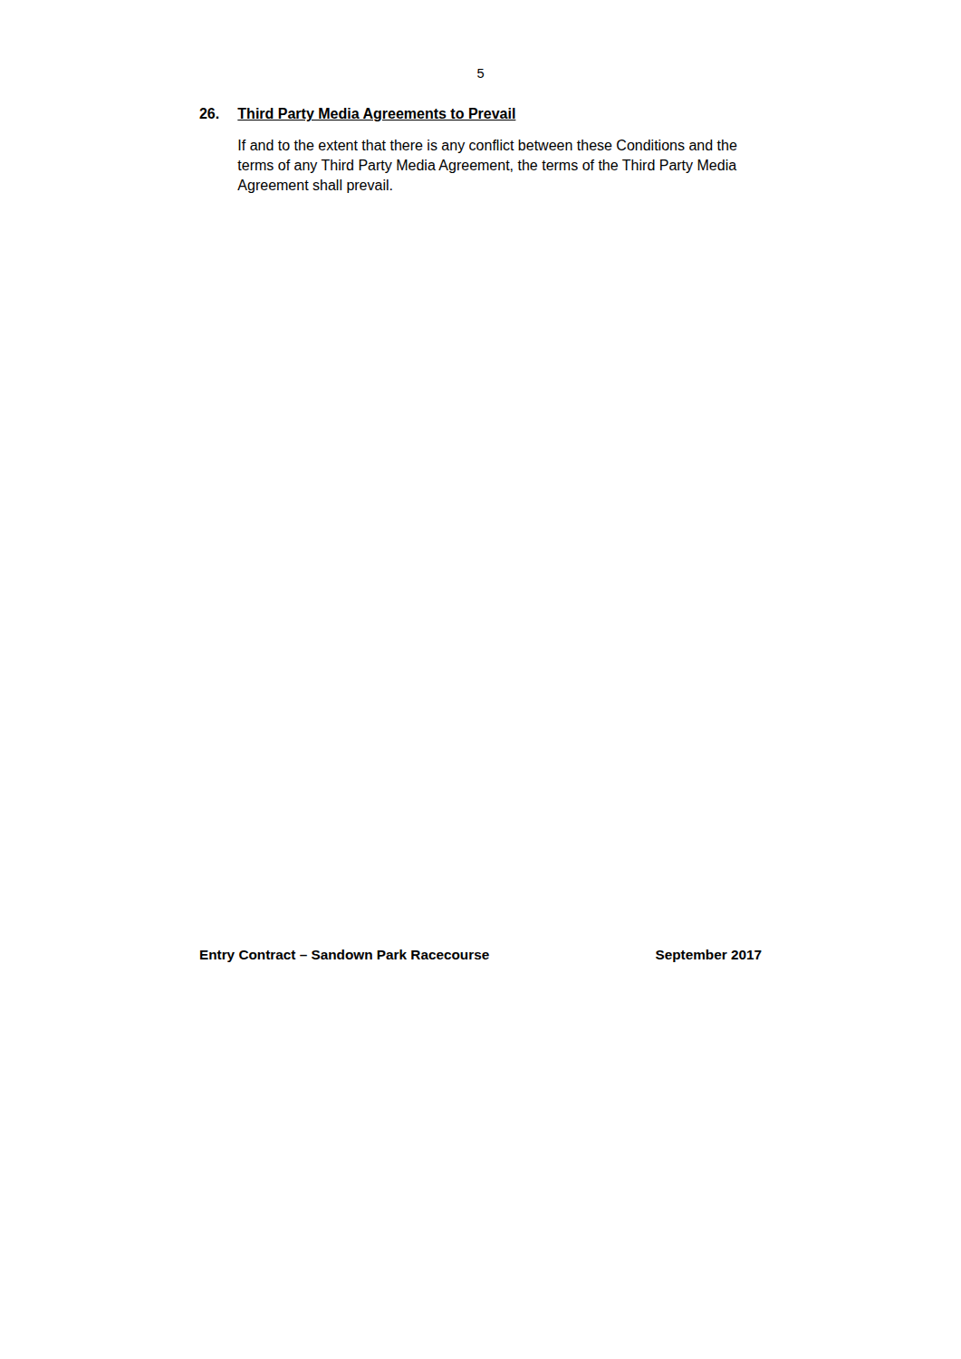5
26. Third Party Media Agreements to Prevail
If and to the extent that there is any conflict between these Conditions and the terms of any Third Party Media Agreement, the terms of the Third Party Media Agreement shall prevail.
Entry Contract – Sandown Park Racecourse September 2017